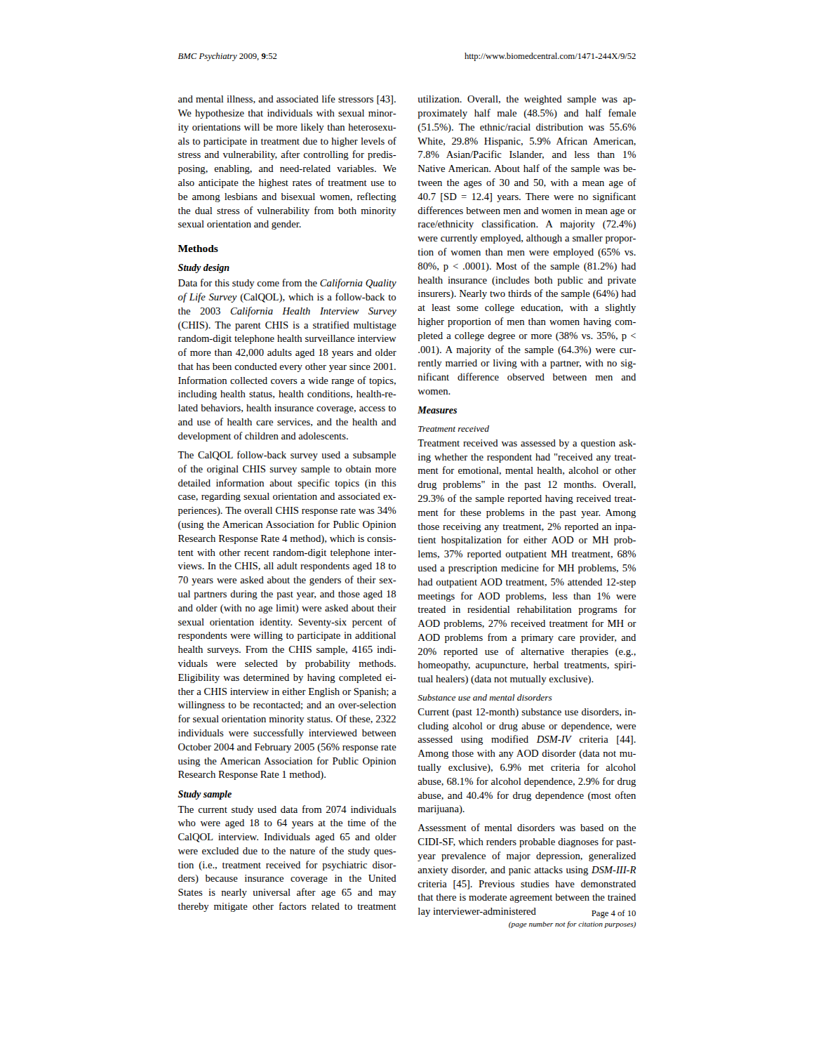BMC Psychiatry 2009, 9:52
http://www.biomedcentral.com/1471-244X/9/52
and mental illness, and associated life stressors [43]. We hypothesize that individuals with sexual minority orientations will be more likely than heterosexuals to participate in treatment due to higher levels of stress and vulnerability, after controlling for predisposing, enabling, and need-related variables. We also anticipate the highest rates of treatment use to be among lesbians and bisexual women, reflecting the dual stress of vulnerability from both minority sexual orientation and gender.
Methods
Study design
Data for this study come from the California Quality of Life Survey (CalQOL), which is a follow-back to the 2003 California Health Interview Survey (CHIS). The parent CHIS is a stratified multistage random-digit telephone health surveillance interview of more than 42,000 adults aged 18 years and older that has been conducted every other year since 2001. Information collected covers a wide range of topics, including health status, health conditions, health-related behaviors, health insurance coverage, access to and use of health care services, and the health and development of children and adolescents.
The CalQOL follow-back survey used a subsample of the original CHIS survey sample to obtain more detailed information about specific topics (in this case, regarding sexual orientation and associated experiences). The overall CHIS response rate was 34% (using the American Association for Public Opinion Research Response Rate 4 method), which is consistent with other recent random-digit telephone interviews. In the CHIS, all adult respondents aged 18 to 70 years were asked about the genders of their sexual partners during the past year, and those aged 18 and older (with no age limit) were asked about their sexual orientation identity. Seventy-six percent of respondents were willing to participate in additional health surveys. From the CHIS sample, 4165 individuals were selected by probability methods. Eligibility was determined by having completed either a CHIS interview in either English or Spanish; a willingness to be recontacted; and an over-selection for sexual orientation minority status. Of these, 2322 individuals were successfully interviewed between October 2004 and February 2005 (56% response rate using the American Association for Public Opinion Research Response Rate 1 method).
Study sample
The current study used data from 2074 individuals who were aged 18 to 64 years at the time of the CalQOL interview. Individuals aged 65 and older were excluded due to the nature of the study question (i.e., treatment received for psychiatric disorders) because insurance coverage in the United States is nearly universal after age 65 and may thereby mitigate other factors related to treatment utilization. Overall, the weighted sample was approximately half male (48.5%) and half female (51.5%). The ethnic/racial distribution was 55.6% White, 29.8% Hispanic, 5.9% African American, 7.8% Asian/Pacific Islander, and less than 1% Native American. About half of the sample was between the ages of 30 and 50, with a mean age of 40.7 [SD = 12.4] years. There were no significant differences between men and women in mean age or race/ethnicity classification. A majority (72.4%) were currently employed, although a smaller proportion of women than men were employed (65% vs. 80%, p < .0001). Most of the sample (81.2%) had health insurance (includes both public and private insurers). Nearly two thirds of the sample (64%) had at least some college education, with a slightly higher proportion of men than women having completed a college degree or more (38% vs. 35%, p < .001). A majority of the sample (64.3%) were currently married or living with a partner, with no significant difference observed between men and women.
Measures
Treatment received
Treatment received was assessed by a question asking whether the respondent had "received any treatment for emotional, mental health, alcohol or other drug problems" in the past 12 months. Overall, 29.3% of the sample reported having received treatment for these problems in the past year. Among those receiving any treatment, 2% reported an inpatient hospitalization for either AOD or MH problems, 37% reported outpatient MH treatment, 68% used a prescription medicine for MH problems, 5% had outpatient AOD treatment, 5% attended 12-step meetings for AOD problems, less than 1% were treated in residential rehabilitation programs for AOD problems, 27% received treatment for MH or AOD problems from a primary care provider, and 20% reported use of alternative therapies (e.g., homeopathy, acupuncture, herbal treatments, spiritual healers) (data not mutually exclusive).
Substance use and mental disorders
Current (past 12-month) substance use disorders, including alcohol or drug abuse or dependence, were assessed using modified DSM-IV criteria [44]. Among those with any AOD disorder (data not mutually exclusive), 6.9% met criteria for alcohol abuse, 68.1% for alcohol dependence, 2.9% for drug abuse, and 40.4% for drug dependence (most often marijuana).
Assessment of mental disorders was based on the CIDI-SF, which renders probable diagnoses for past-year prevalence of major depression, generalized anxiety disorder, and panic attacks using DSM-III-R criteria [45]. Previous studies have demonstrated that there is moderate agreement between the trained lay interviewer-administered
Page 4 of 10
(page number not for citation purposes)